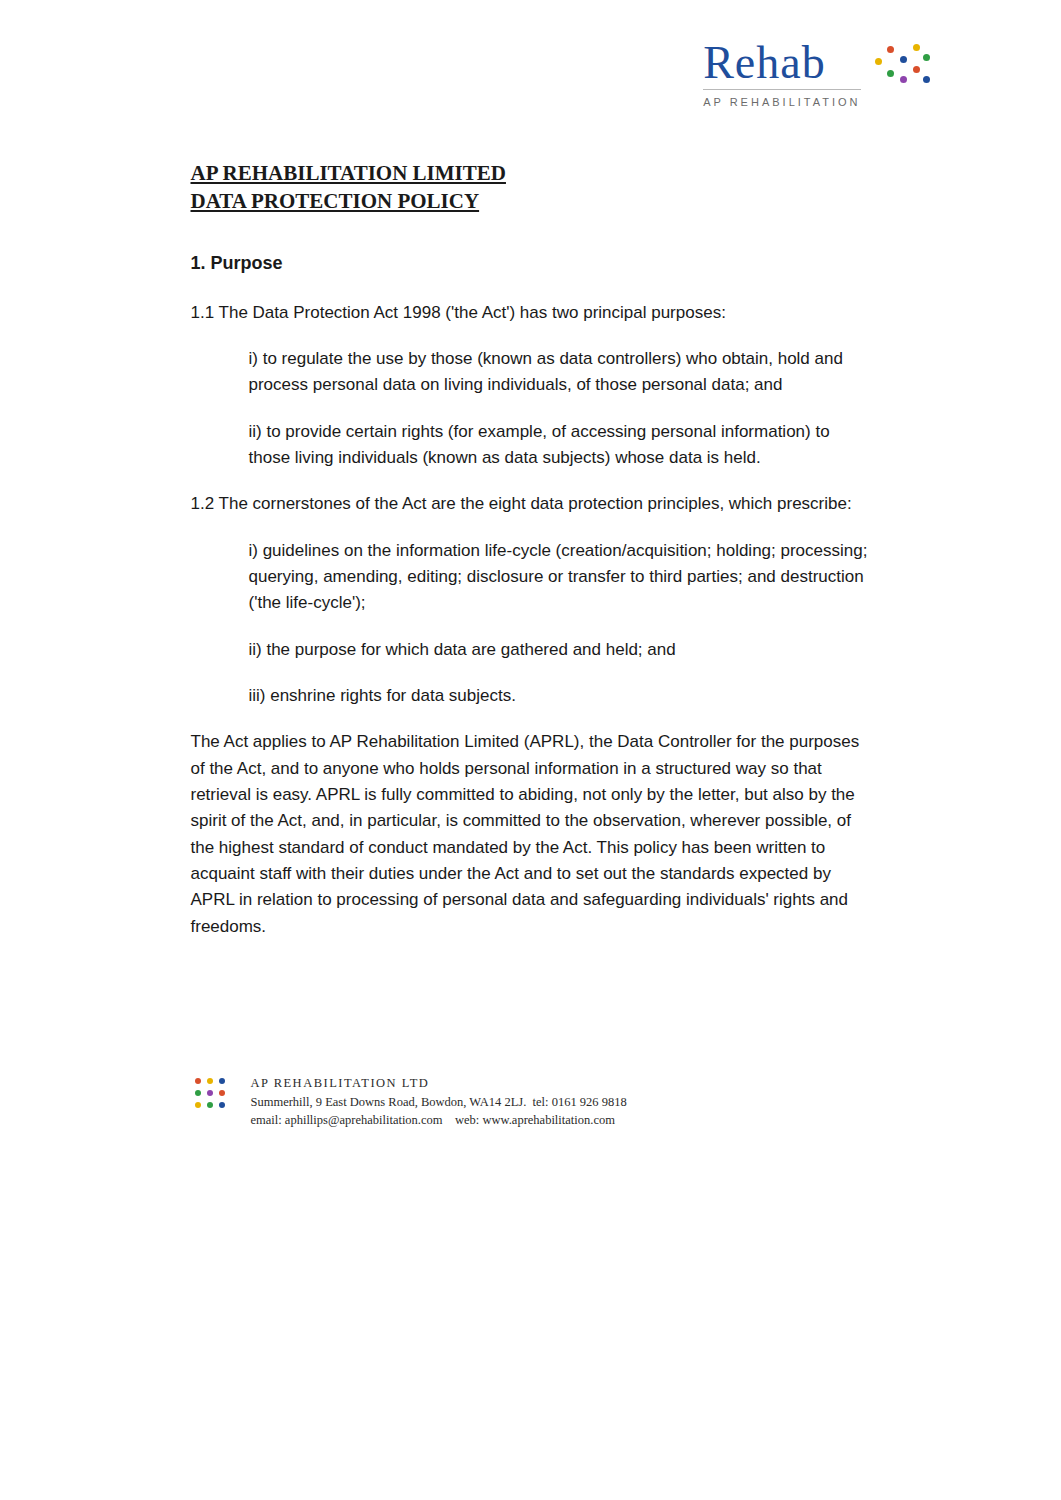Rehab
AP Rehabilitation
AP REHABILITATION LIMITED DATA PROTECTION POLICY
1. Purpose
1.1 The Data Protection Act 1998 ('the Act') has two principal purposes:
i) to regulate the use by those (known as data controllers) who obtain, hold and process personal data on living individuals, of those personal data; and
ii) to provide certain rights (for example, of accessing personal information) to those living individuals (known as data subjects) whose data is held.
1.2 The cornerstones of the Act are the eight data protection principles, which prescribe:
i) guidelines on the information life-cycle (creation/acquisition; holding; processing; querying, amending, editing; disclosure or transfer to third parties; and destruction ('the life-cycle');
ii) the purpose for which data are gathered and held; and
iii) enshrine rights for data subjects.
The Act applies to AP Rehabilitation Limited (APRL), the Data Controller for the purposes of the Act, and to anyone who holds personal information in a structured way so that retrieval is easy. APRL is fully committed to abiding, not only by the letter, but also by the spirit of the Act, and, in particular, is committed to the observation, wherever possible, of the highest standard of conduct mandated by the Act. This policy has been written to acquaint staff with their duties under the Act and to set out the standards expected by APRL in relation to processing of personal data and safeguarding individuals' rights and freedoms.
AP REHABILITATION LTD
Summerhill, 9 East Downs Road, Bowdon, WA14 2LJ. tel: 0161 926 9818
email: aphillips@aprehabilitation.com web: www.aprehabilitation.com